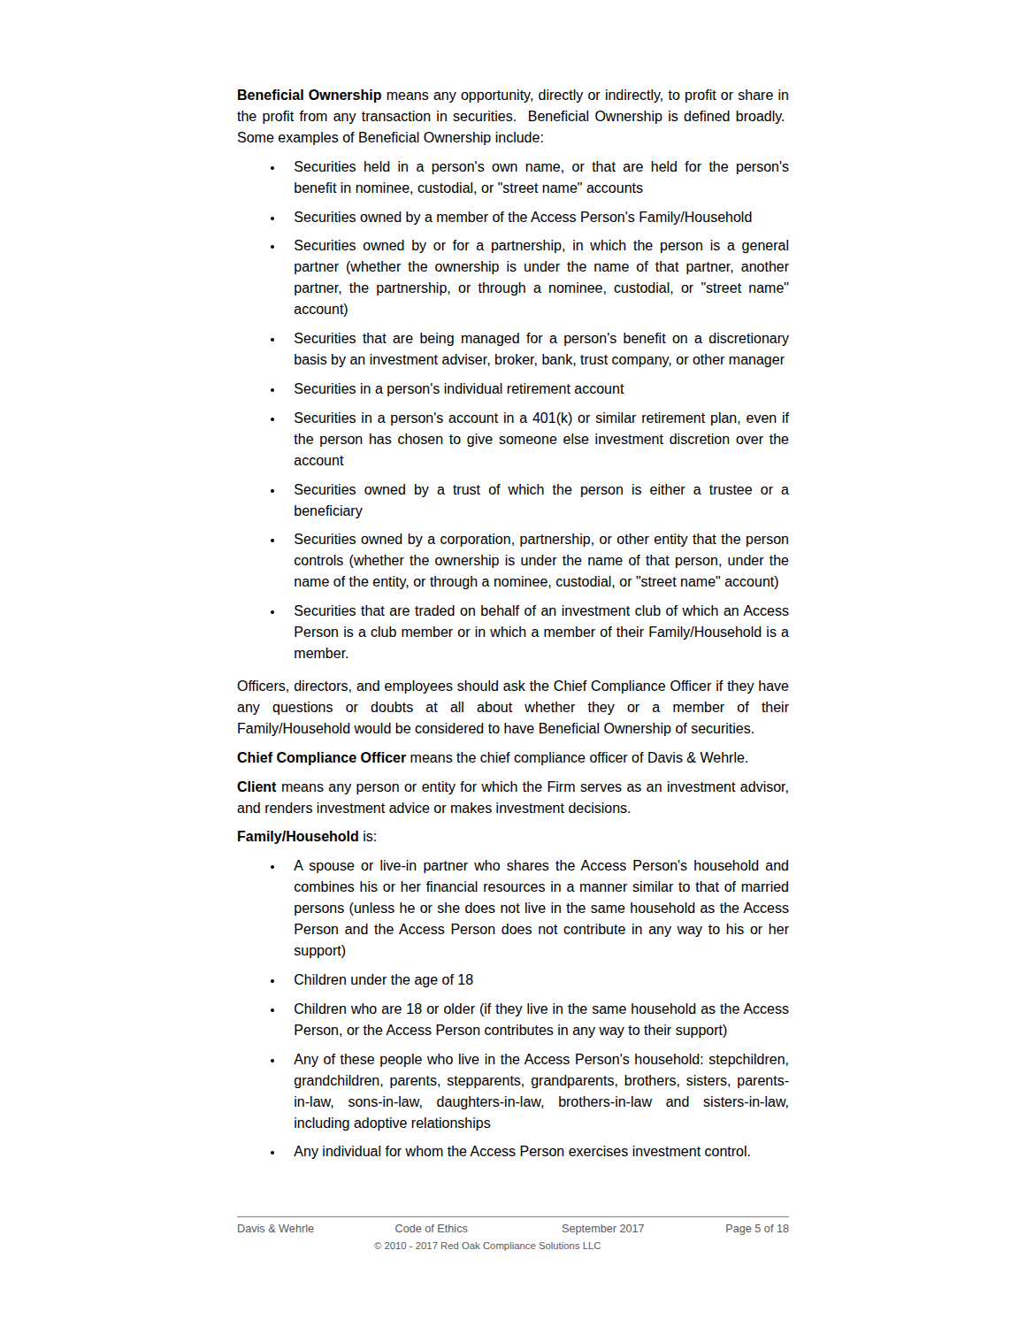Beneficial Ownership means any opportunity, directly or indirectly, to profit or share in the profit from any transaction in securities. Beneficial Ownership is defined broadly. Some examples of Beneficial Ownership include:
Securities held in a person's own name, or that are held for the person's benefit in nominee, custodial, or "street name" accounts
Securities owned by a member of the Access Person's Family/Household
Securities owned by or for a partnership, in which the person is a general partner (whether the ownership is under the name of that partner, another partner, the partnership, or through a nominee, custodial, or "street name" account)
Securities that are being managed for a person's benefit on a discretionary basis by an investment adviser, broker, bank, trust company, or other manager
Securities in a person's individual retirement account
Securities in a person's account in a 401(k) or similar retirement plan, even if the person has chosen to give someone else investment discretion over the account
Securities owned by a trust of which the person is either a trustee or a beneficiary
Securities owned by a corporation, partnership, or other entity that the person controls (whether the ownership is under the name of that person, under the name of the entity, or through a nominee, custodial, or "street name" account)
Securities that are traded on behalf of an investment club of which an Access Person is a club member or in which a member of their Family/Household is a member.
Officers, directors, and employees should ask the Chief Compliance Officer if they have any questions or doubts at all about whether they or a member of their Family/Household would be considered to have Beneficial Ownership of securities.
Chief Compliance Officer means the chief compliance officer of Davis & Wehrle.
Client means any person or entity for which the Firm serves as an investment advisor, and renders investment advice or makes investment decisions.
Family/Household is:
A spouse or live-in partner who shares the Access Person's household and combines his or her financial resources in a manner similar to that of married persons (unless he or she does not live in the same household as the Access Person and the Access Person does not contribute in any way to his or her support)
Children under the age of 18
Children who are 18 or older (if they live in the same household as the Access Person, or the Access Person contributes in any way to their support)
Any of these people who live in the Access Person's household: stepchildren, grandchildren, parents, stepparents, grandparents, brothers, sisters, parents-in-law, sons-in-law, daughters-in-law, brothers-in-law and sisters-in-law, including adoptive relationships
Any individual for whom the Access Person exercises investment control.
Davis & Wehrle
Code of Ethics September 2017
Page 5 of 18
© 2010 - 2017 Red Oak Compliance Solutions LLC